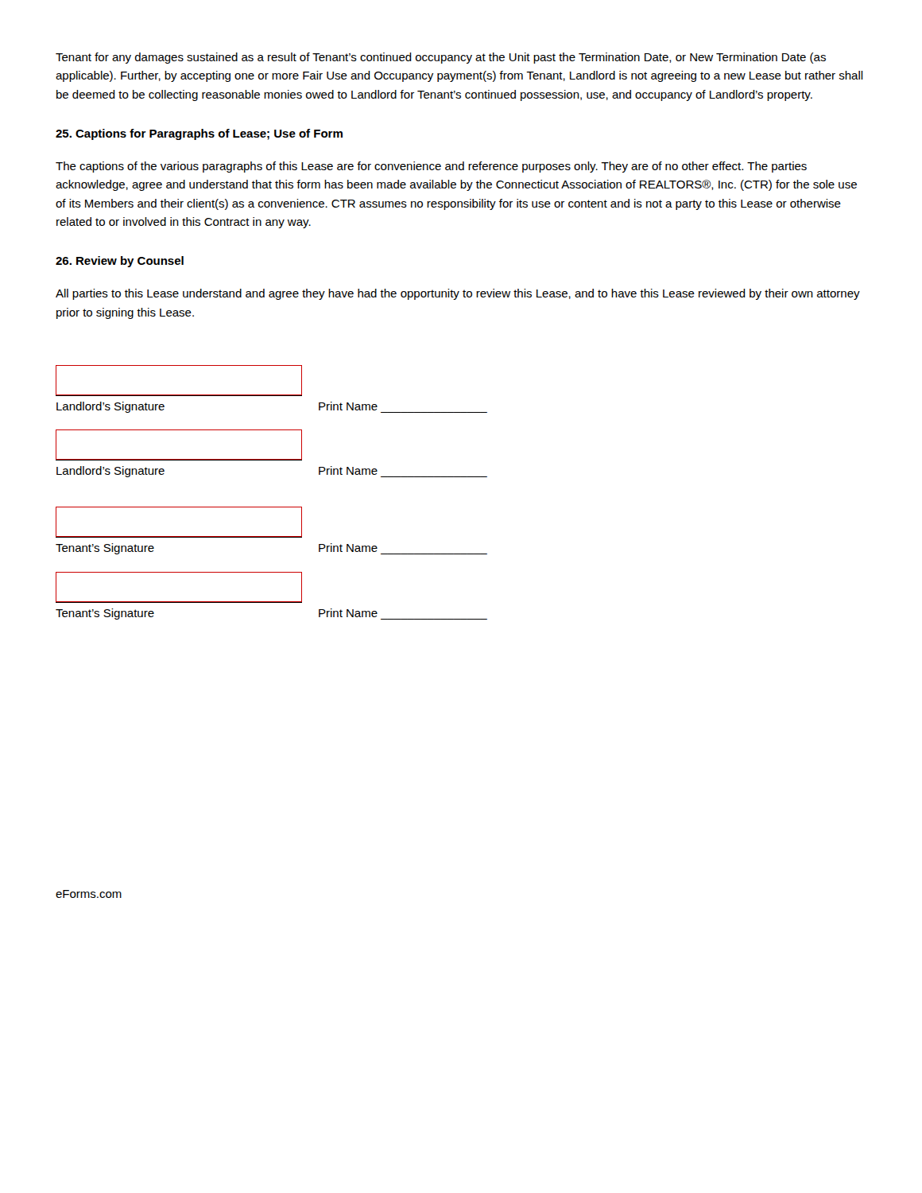Tenant for any damages sustained as a result of Tenant’s continued occupancy at the Unit past the Termination Date, or New Termination Date (as applicable). Further, by accepting one or more Fair Use and Occupancy payment(s) from Tenant, Landlord is not agreeing to a new Lease but rather shall be deemed to be collecting reasonable monies owed to Landlord for Tenant’s continued possession, use, and occupancy of Landlord’s property.
25. Captions for Paragraphs of Lease; Use of Form
The captions of the various paragraphs of this Lease are for convenience and reference purposes only. They are of no other effect. The parties acknowledge, agree and understand that this form has been made available by the Connecticut Association of REALTORS®, Inc. (CTR) for the sole use of its Members and their client(s) as a convenience. CTR assumes no responsibility for its use or content and is not a party to this Lease or otherwise related to or involved in this Contract in any way.
26. Review by Counsel
All parties to this Lease understand and agree they have had the opportunity to review this Lease, and to have this Lease reviewed by their own attorney prior to signing this Lease.
| Landlord’s Signature | Print Name ________________ |
| Landlord’s Signature | Print Name ________________ |
| Tenant’s Signature | Print Name ________________ |
| Tenant’s Signature | Print Name ________________ |
eForms.com